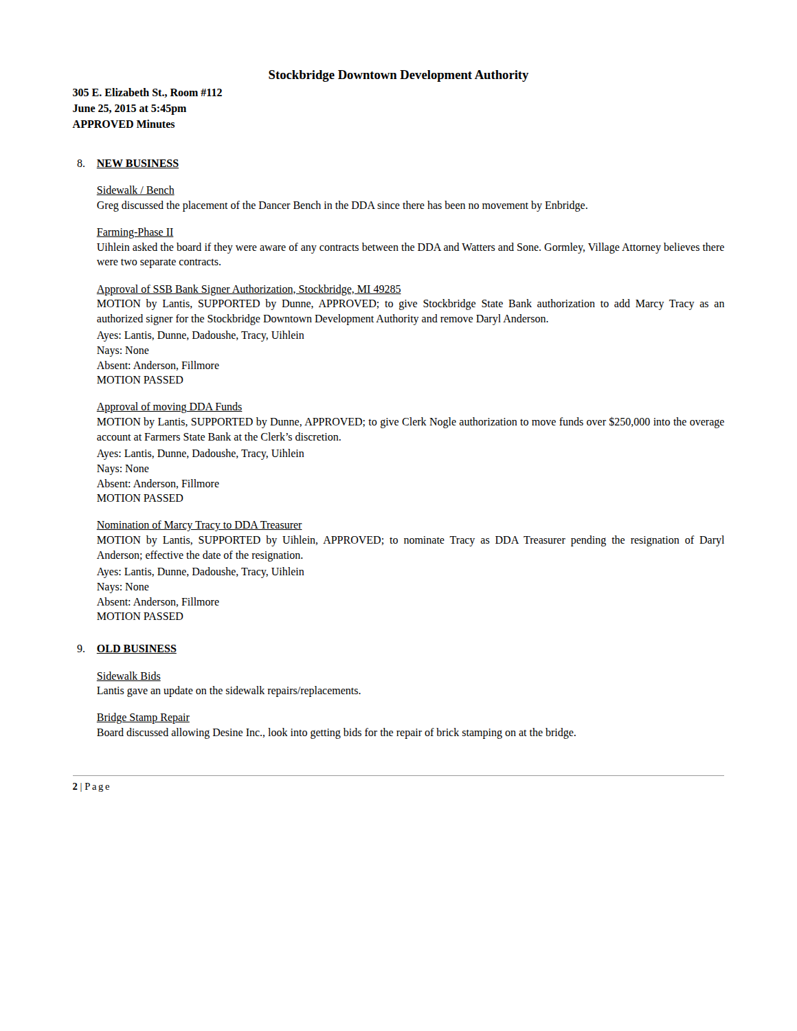Stockbridge Downtown Development Authority
305 E. Elizabeth St., Room #112
June 25, 2015 at 5:45pm
APPROVED Minutes
NEW BUSINESS Sidewalk / Bench
Greg discussed the placement of the Dancer Bench in the DDA since there has been no movement by Enbridge.
Farming-Phase II
Uihlein asked the board if they were aware of any contracts between the DDA and Watters and Sone. Gormley, Village Attorney believes there were two separate contracts.
Approval of SSB Bank Signer Authorization, Stockbridge, MI 49285
MOTION by Lantis, SUPPORTED by Dunne, APPROVED; to give Stockbridge State Bank authorization to add Marcy Tracy as an authorized signer for the Stockbridge Downtown Development Authority and remove Daryl Anderson.
Ayes: Lantis, Dunne, Dadoushe, Tracy, Uihlein
Nays: None
Absent: Anderson, Fillmore
MOTION PASSED
Approval of moving DDA Funds
MOTION by Lantis, SUPPORTED by Dunne, APPROVED; to give Clerk Nogle authorization to move funds over $250,000 into the overage account at Farmers State Bank at the Clerk’s discretion.
Ayes: Lantis, Dunne, Dadoushe, Tracy, Uihlein
Nays: None
Absent: Anderson, Fillmore
MOTION PASSED
Nomination of Marcy Tracy to DDA Treasurer
MOTION by Lantis, SUPPORTED by Uihlein, APPROVED; to nominate Tracy as DDA Treasurer pending the resignation of Daryl Anderson; effective the date of the resignation.
Ayes: Lantis, Dunne, Dadoushe, Tracy, Uihlein
Nays: None
Absent: Anderson, Fillmore
MOTION PASSED
OLD BUSINESS Sidewalk Bids
Lantis gave an update on the sidewalk repairs/replacements.
Bridge Stamp Repair
Board discussed allowing Desine Inc., look into getting bids for the repair of brick stamping on at the bridge.
2 | Page